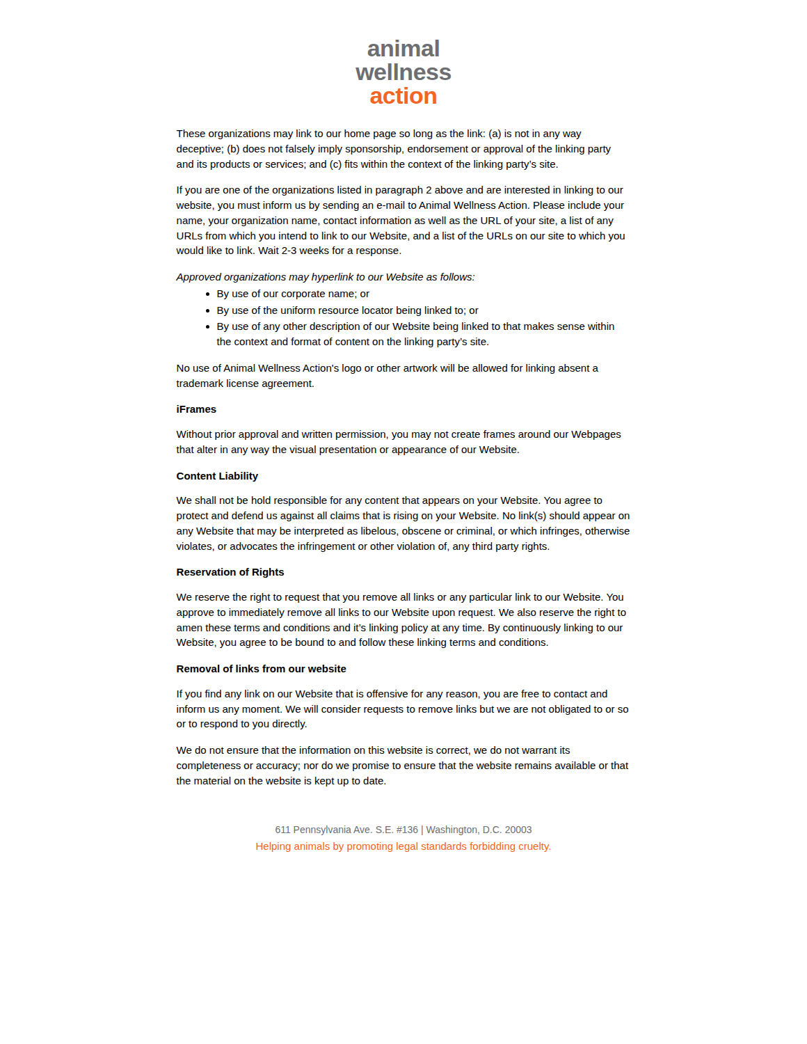animal wellness action
These organizations may link to our home page so long as the link: (a) is not in any way deceptive; (b) does not falsely imply sponsorship, endorsement or approval of the linking party and its products or services; and (c) fits within the context of the linking party’s site.
If you are one of the organizations listed in paragraph 2 above and are interested in linking to our website, you must inform us by sending an e-mail to Animal Wellness Action. Please include your name, your organization name, contact information as well as the URL of your site, a list of any URLs from which you intend to link to our Website, and a list of the URLs on our site to which you would like to link. Wait 2-3 weeks for a response.
Approved organizations may hyperlink to our Website as follows:
By use of our corporate name; or
By use of the uniform resource locator being linked to; or
By use of any other description of our Website being linked to that makes sense within the context and format of content on the linking party’s site.
No use of Animal Wellness Action's logo or other artwork will be allowed for linking absent a trademark license agreement.
iFrames
Without prior approval and written permission, you may not create frames around our Webpages that alter in any way the visual presentation or appearance of our Website.
Content Liability
We shall not be hold responsible for any content that appears on your Website. You agree to protect and defend us against all claims that is rising on your Website. No link(s) should appear on any Website that may be interpreted as libelous, obscene or criminal, or which infringes, otherwise violates, or advocates the infringement or other violation of, any third party rights.
Reservation of Rights
We reserve the right to request that you remove all links or any particular link to our Website. You approve to immediately remove all links to our Website upon request. We also reserve the right to amen these terms and conditions and it’s linking policy at any time. By continuously linking to our Website, you agree to be bound to and follow these linking terms and conditions.
Removal of links from our website
If you find any link on our Website that is offensive for any reason, you are free to contact and inform us any moment. We will consider requests to remove links but we are not obligated to or so or to respond to you directly.
We do not ensure that the information on this website is correct, we do not warrant its completeness or accuracy; nor do we promise to ensure that the website remains available or that the material on the website is kept up to date.
611 Pennsylvania Ave. S.E. #136 | Washington, D.C. 20003
Helping animals by promoting legal standards forbidding cruelty.